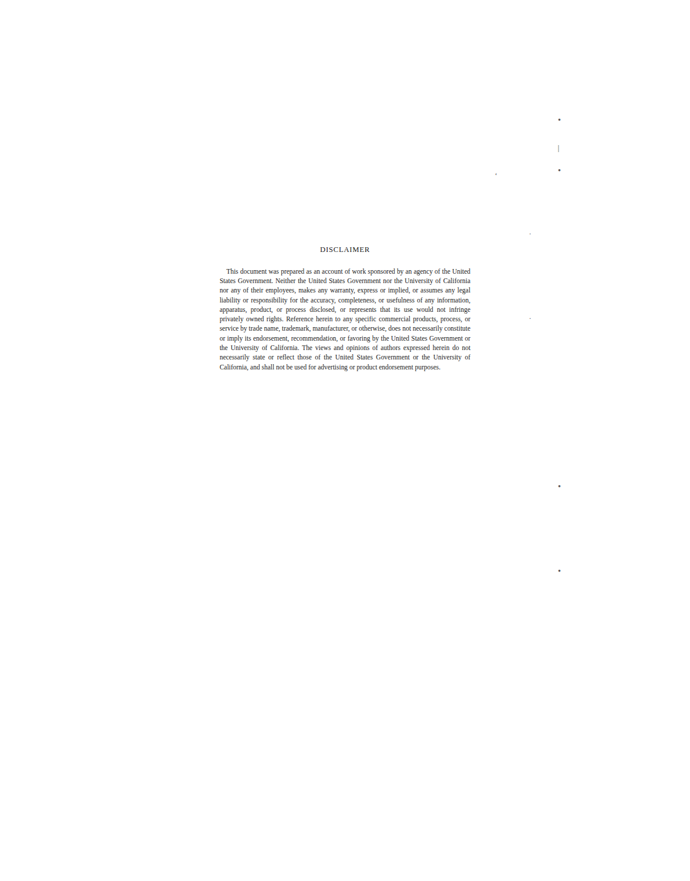• | • ‘ . . • •
DISCLAIMER
This document was prepared as an account of work sponsored by an agency of the United States Government. Neither the United States Government nor the University of California nor any of their employees, makes any warranty, express or implied, or assumes any legal liability or responsibility for the accuracy, completeness, or usefulness of any information, apparatus, product, or process disclosed, or represents that its use would not infringe privately owned rights. Reference herein to any specific commercial products, process, or service by trade name, trademark, manufacturer, or otherwise, does not necessarily constitute or imply its endorsement, recommendation, or favoring by the United States Government or the University of California. The views and opinions of authors expressed herein do not necessarily state or reflect those of the United States Government or the University of California, and shall not be used for advertising or product endorsement purposes.